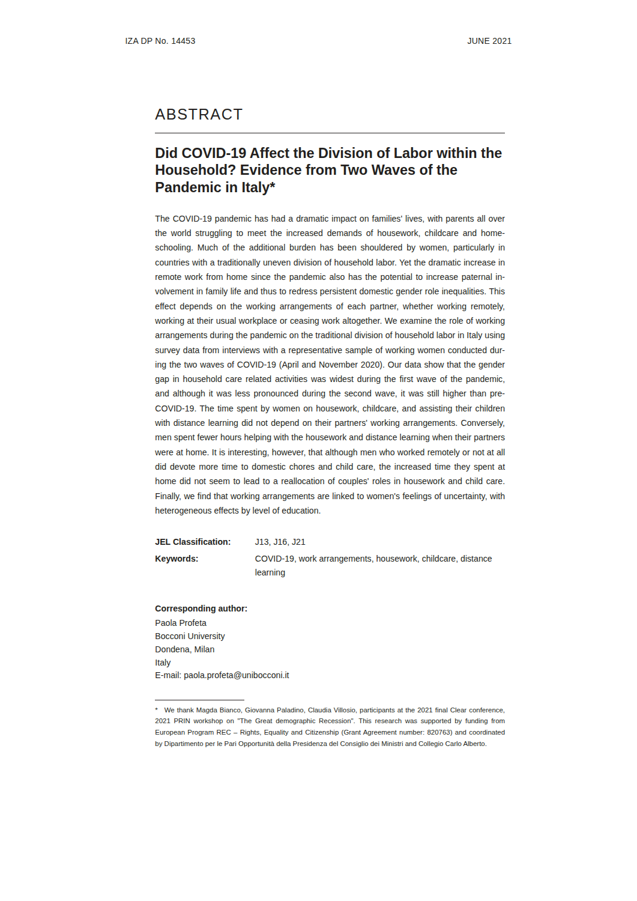IZA DP No. 14453 JUNE 2021
ABSTRACT
Did COVID-19 Affect the Division of Labor within the Household? Evidence from Two Waves of the Pandemic in Italy*
The COVID-19 pandemic has had a dramatic impact on families' lives, with parents all over the world struggling to meet the increased demands of housework, childcare and home-schooling. Much of the additional burden has been shouldered by women, particularly in countries with a traditionally uneven division of household labor. Yet the dramatic increase in remote work from home since the pandemic also has the potential to increase paternal involvement in family life and thus to redress persistent domestic gender role inequalities. This effect depends on the working arrangements of each partner, whether working remotely, working at their usual workplace or ceasing work altogether. We examine the role of working arrangements during the pandemic on the traditional division of household labor in Italy using survey data from interviews with a representative sample of working women conducted during the two waves of COVID-19 (April and November 2020). Our data show that the gender gap in household care related activities was widest during the first wave of the pandemic, and although it was less pronounced during the second wave, it was still higher than pre-COVID-19. The time spent by women on housework, childcare, and assisting their children with distance learning did not depend on their partners' working arrangements. Conversely, men spent fewer hours helping with the housework and distance learning when their partners were at home. It is interesting, however, that although men who worked remotely or not at all did devote more time to domestic chores and child care, the increased time they spent at home did not seem to lead to a reallocation of couples' roles in housework and child care. Finally, we find that working arrangements are linked to women's feelings of uncertainty, with heterogeneous effects by level of education.
| JEL Classification: | J13, J16, J21 |
| Keywords: | COVID-19, work arrangements, housework, childcare, distance learning |
Corresponding author: Paola Profeta
Bocconi University
Dondena, Milan
Italy
E-mail: paola.profeta@unibocconi.it
*We thank Magda Bianco, Giovanna Paladino, Claudia Villosio, participants at the 2021 final Clear conference, 2021 PRIN workshop on "The Great demographic Recession". This research was supported by funding from European Program REC – Rights, Equality and Citizenship (Grant Agreement number: 820763) and coordinated by Dipartimento per le Pari Opportunità della Presidenza del Consiglio dei Ministri and Collegio Carlo Alberto.